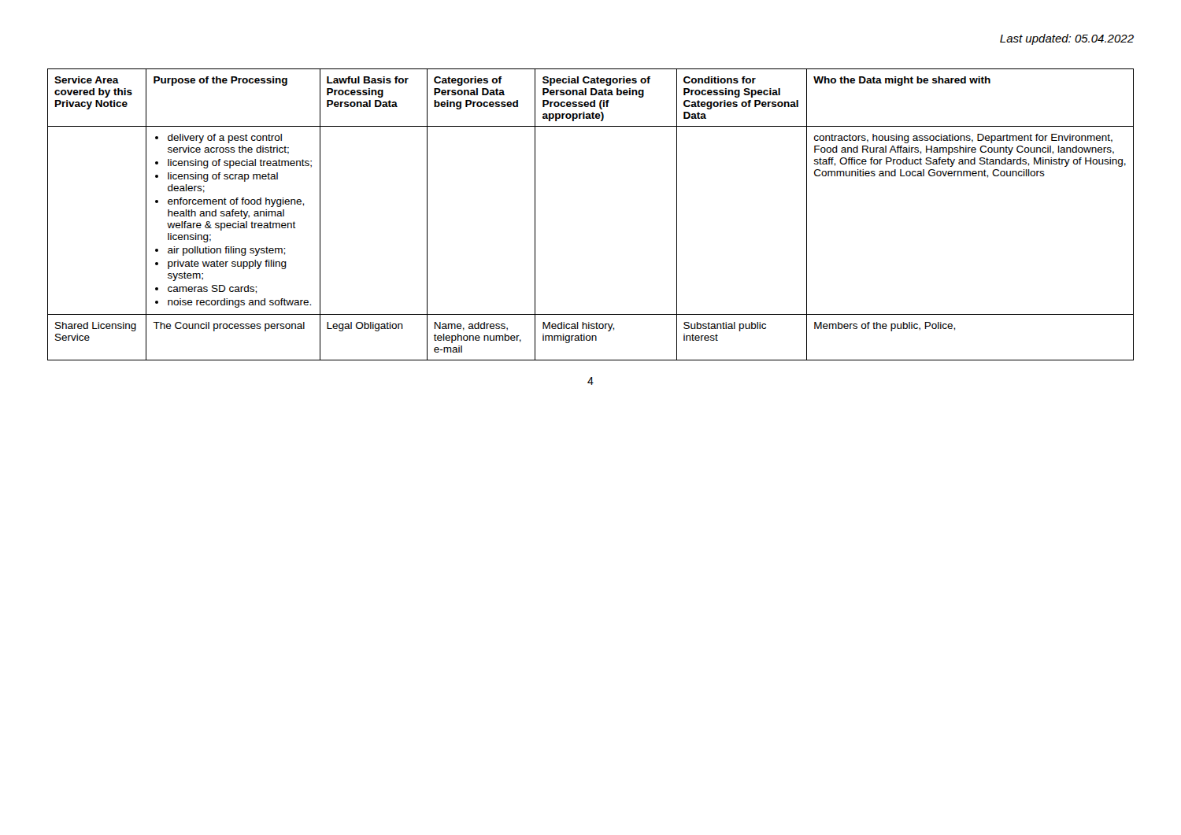Last updated: 05.04.2022
| Service Area covered by this Privacy Notice | Purpose of the Processing | Lawful Basis for Processing Personal Data | Categories of Personal Data being Processed | Special Categories of Personal Data being Processed (if appropriate) | Conditions for Processing Special Categories of Personal Data | Who the Data might be shared with |
| --- | --- | --- | --- | --- | --- | --- |
| | delivery of a pest control service across the district; licensing of special treatments; licensing of scrap metal dealers; enforcement of food hygiene, health and safety, animal welfare & special treatment licensing; air pollution filing system; private water supply filing system; cameras SD cards; noise recordings and software. | | | | | contractors, housing associations, Department for Environment, Food and Rural Affairs, Hampshire County Council, landowners, staff, Office for Product Safety and Standards, Ministry of Housing, Communities and Local Government, Councillors |
| Shared Licensing Service | The Council processes personal | Legal Obligation | Name, address, telephone number, e-mail | Medical history, immigration | Substantial public interest | Members of the public, Police, |
4